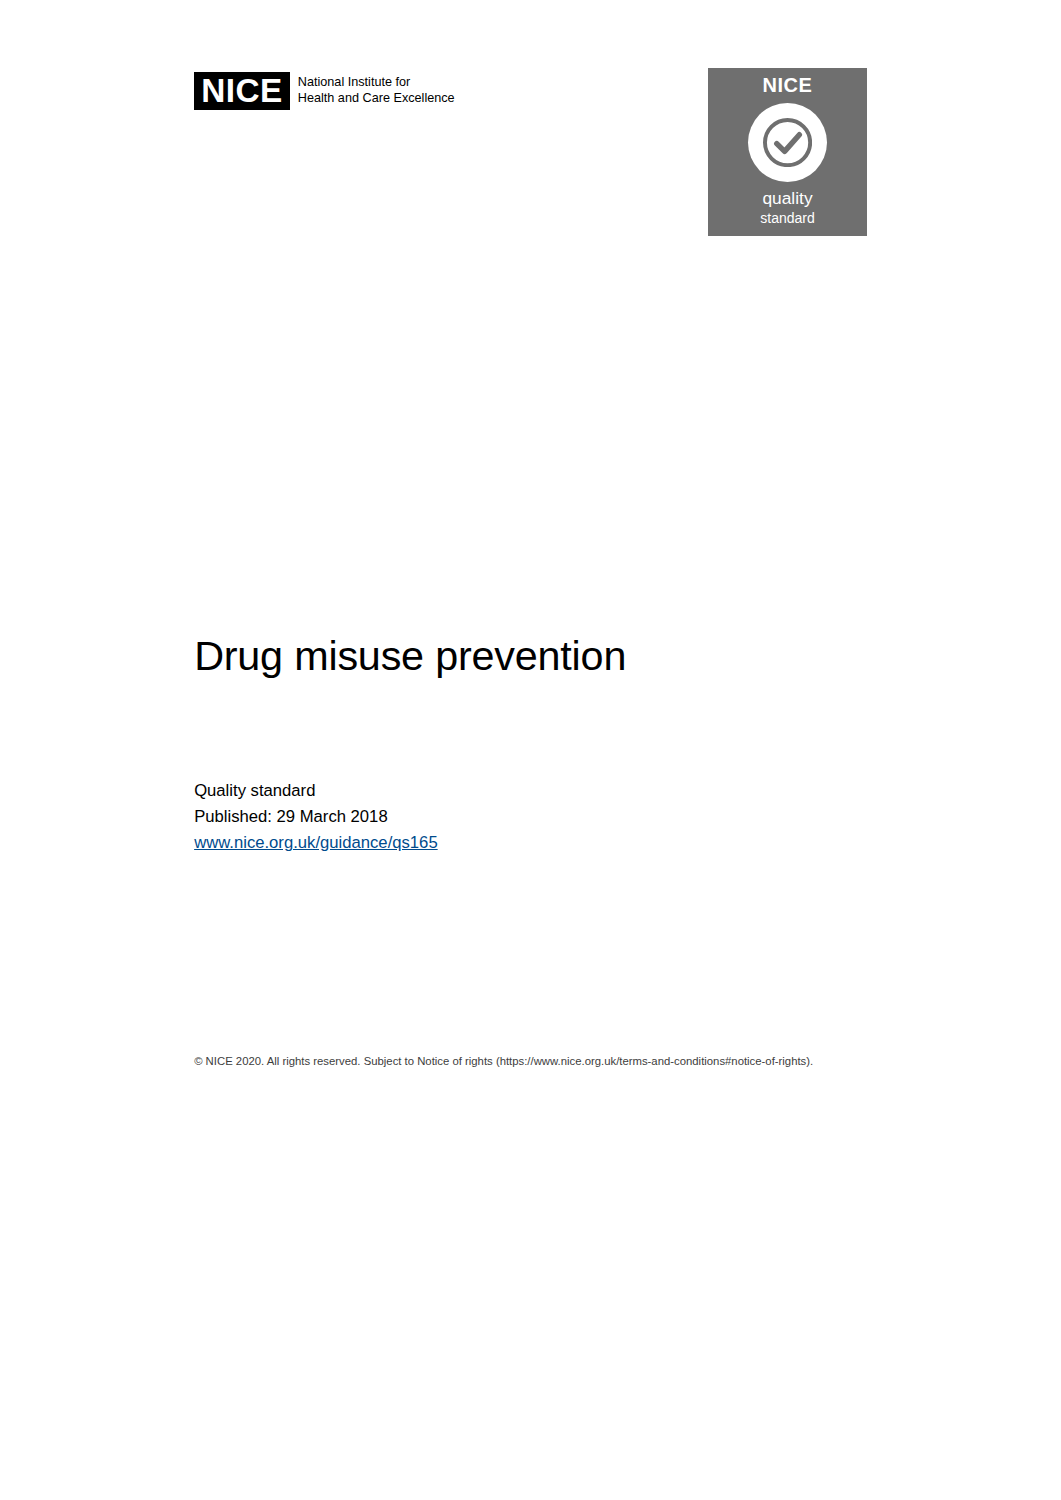NICE
National Institute for
Health and Care Excellence
NICE
quality
standard
Drug misuse prevention
Quality standard
Published: 29 March 2018
www.nice.org.uk/guidance/qs165
© NICE 2020. All rights reserved. Subject to Notice of rights (https://www.nice.org.uk/terms-and-conditions#notice-of-rights).